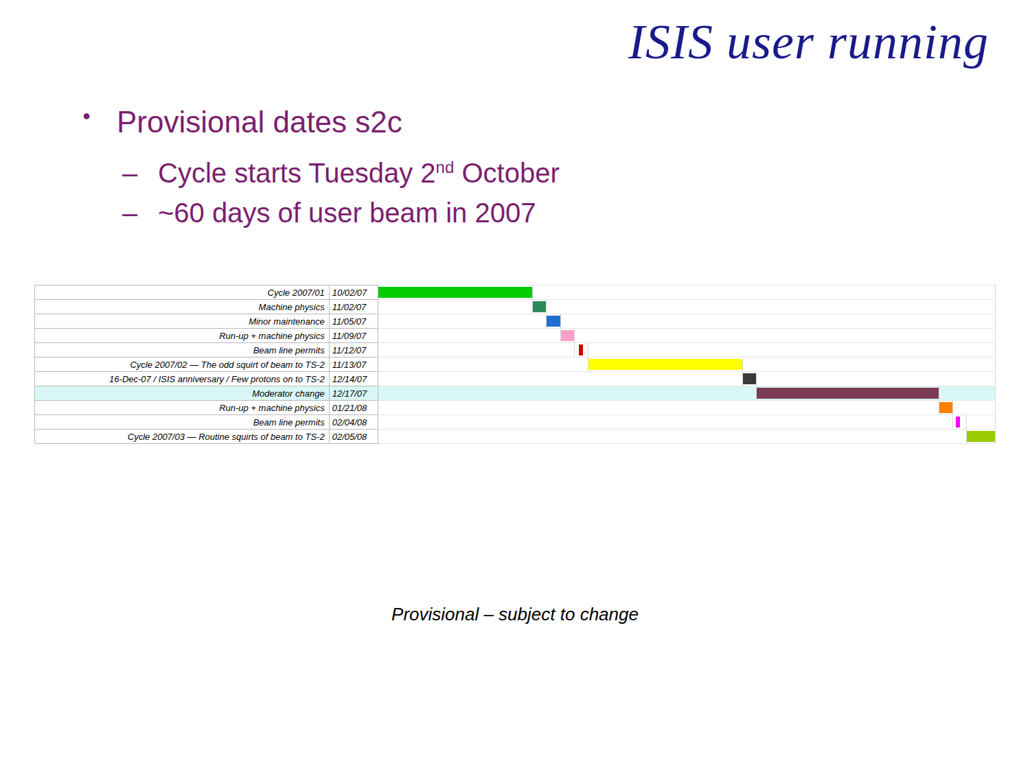ISIS user running
Provisional dates s2c
Cycle starts Tuesday 2nd October
~60 days of user beam in 2007
| Cycle 2007/01 | 10/02/07 | | |
| Machine physics | 11/02/07 | | | |
| Minor maintenance | 11/05/07 | | | |
| Run-up + machine physics | 11/09/07 | | | |
| Beam line permits | 11/12/07 | | | |
| Cycle 2007/02 — The odd squirt of beam to TS-2 | 11/13/07 | | | |
| 16-Dec-07 / ISIS anniversary / Few protons on to TS-2 | 12/14/07 | | | |
| Moderator change | 12/17/07 | | | |
| Run-up + machine physics | 01/21/08 | | | |
| Beam line permits | 02/04/08 | | | |
| Cycle 2007/03 — Routine squirts of beam to TS-2 | 02/05/08 | | |
Provisional – subject to change